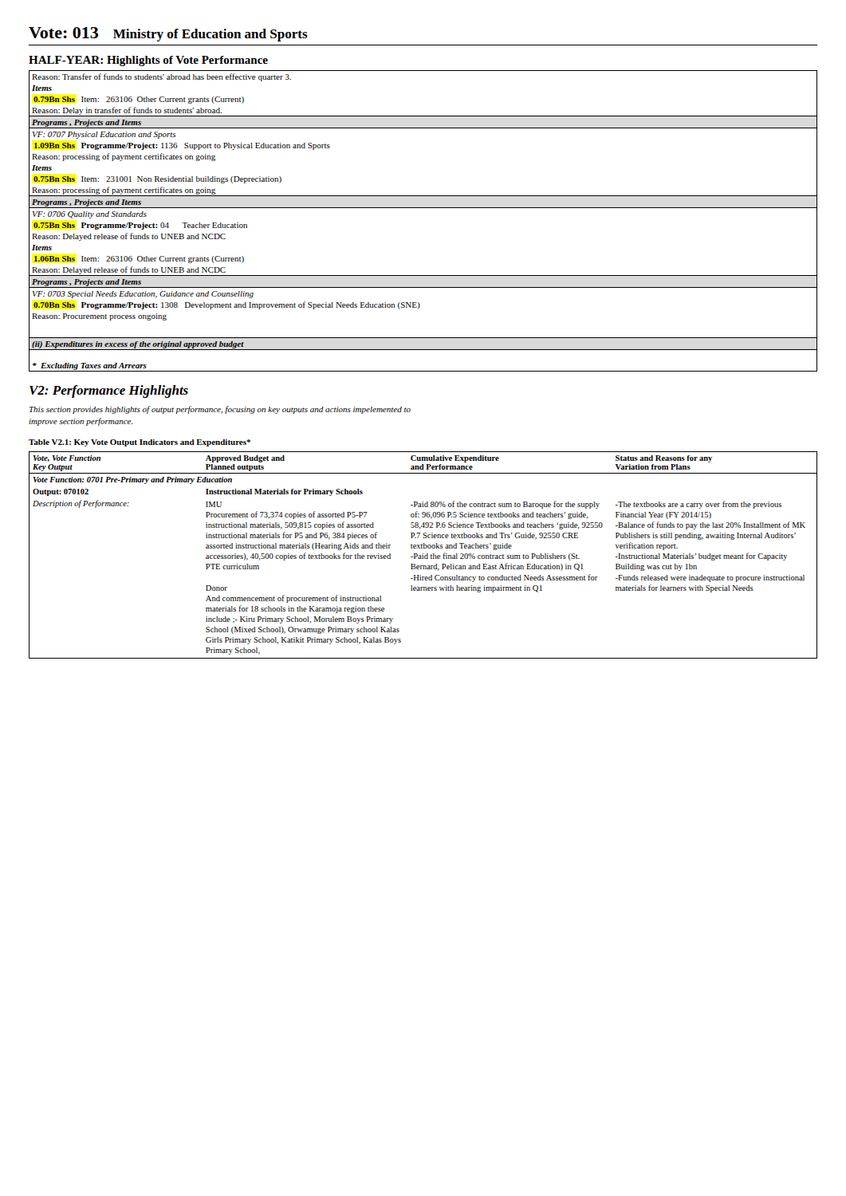Vote: 013 Ministry of Education and Sports
HALF-YEAR: Highlights of Vote Performance
| Reason: Transfer of funds to students' abroad has been effective quarter 3. |
| Items |
| 0.79Bn Shs Item: 263106 Other Current grants (Current) |
| Reason: Delay in transfer of funds to students' abroad. |
| Programs , Projects and Items |
| VF: 0707 Physical Education and Sports |
| 1.09Bn Shs Programme/Project: 1136 Support to Physical Education and Sports |
| Reason: processing of payment certificates on going |
| Items |
| 0.75Bn Shs Item: 231001 Non Residential buildings (Depreciation) |
| Reason: processing of payment certificates on going |
| Programs , Projects and Items |
| VF: 0706 Quality and Standards |
| 0.75Bn Shs Programme/Project: 04 Teacher Education |
| Reason: Delayed release of funds to UNEB and NCDC |
| Items |
| 1.06Bn Shs Item: 263106 Other Current grants (Current) |
| Reason: Delayed release of funds to UNEB and NCDC |
| Programs , Projects and Items |
| VF: 0703 Special Needs Education, Guidance and Counselling |
| 0.70Bn Shs Programme/Project: 1308 Development and Improvement of Special Needs Education (SNE) |
| Reason: Procurement process ongoing |
| (ii) Expenditures in excess of the original approved budget |
| * Excluding Taxes and Arrears |
V2: Performance Highlights
This section provides highlights of output performance, focusing on key outputs and actions impelemented to
improve section performance.
Table V2.1: Key Vote Output Indicators and Expenditures*
| Vote, Vote Function Key Output | Approved Budget and Planned outputs | Cumulative Expenditure and Performance | Status and Reasons for any Variation from Plans |
| --- | --- | --- | --- |
| Vote Function: 0701 Pre-Primary and Primary Education |
| Output: 070102 | Instructional Materials for Primary Schools |
| Description of Performance: | IMU Procurement of 73,374 copies of assorted P5-P7 instructional materials, 509,815 copies of assorted instructional materials for P5 and P6, 384 pieces of assorted instructional materials (Hearing Aids and their accessories), 40,500 copies of textbooks for the revised PTE curriculum Donor And commencement of procurement of instructional materials for 18 schools in the Karamoja region these include ;- Kiru Primary School, Morulem Boys Primary School (Mixed School), Orwamuge Primary school Kalas Girls Primary School, Katikit Primary School, Kalas Boys Primary School, | -Paid 80% of the contract sum to Baroque for the supply of: 96,096 P.5 Science textbooks and teachers’ guide, 58,492 P.6 Science Textbooks and teachers ‘guide, 92550 P.7 Science textbooks and Trs’ Guide, 92550 CRE textbooks and Teachers’ guide -Paid the final 20% contract sum to Publishers (St. Bernard, Pelican and East African Education) in Q1 -Hired Consultancy to conducted Needs Assessment for learners with hearing impairment in Q1 | -The textbooks are a carry over from the previous Financial Year (FY 2014/15) -Balance of funds to pay the last 20% Installment of MK Publishers is still pending, awaiting Internal Auditors’ verification report. -Instructional Materials’ budget meant for Capacity Building was cut by 1bn -Funds released were inadequate to procure instructional materials for learners with Special Needs |